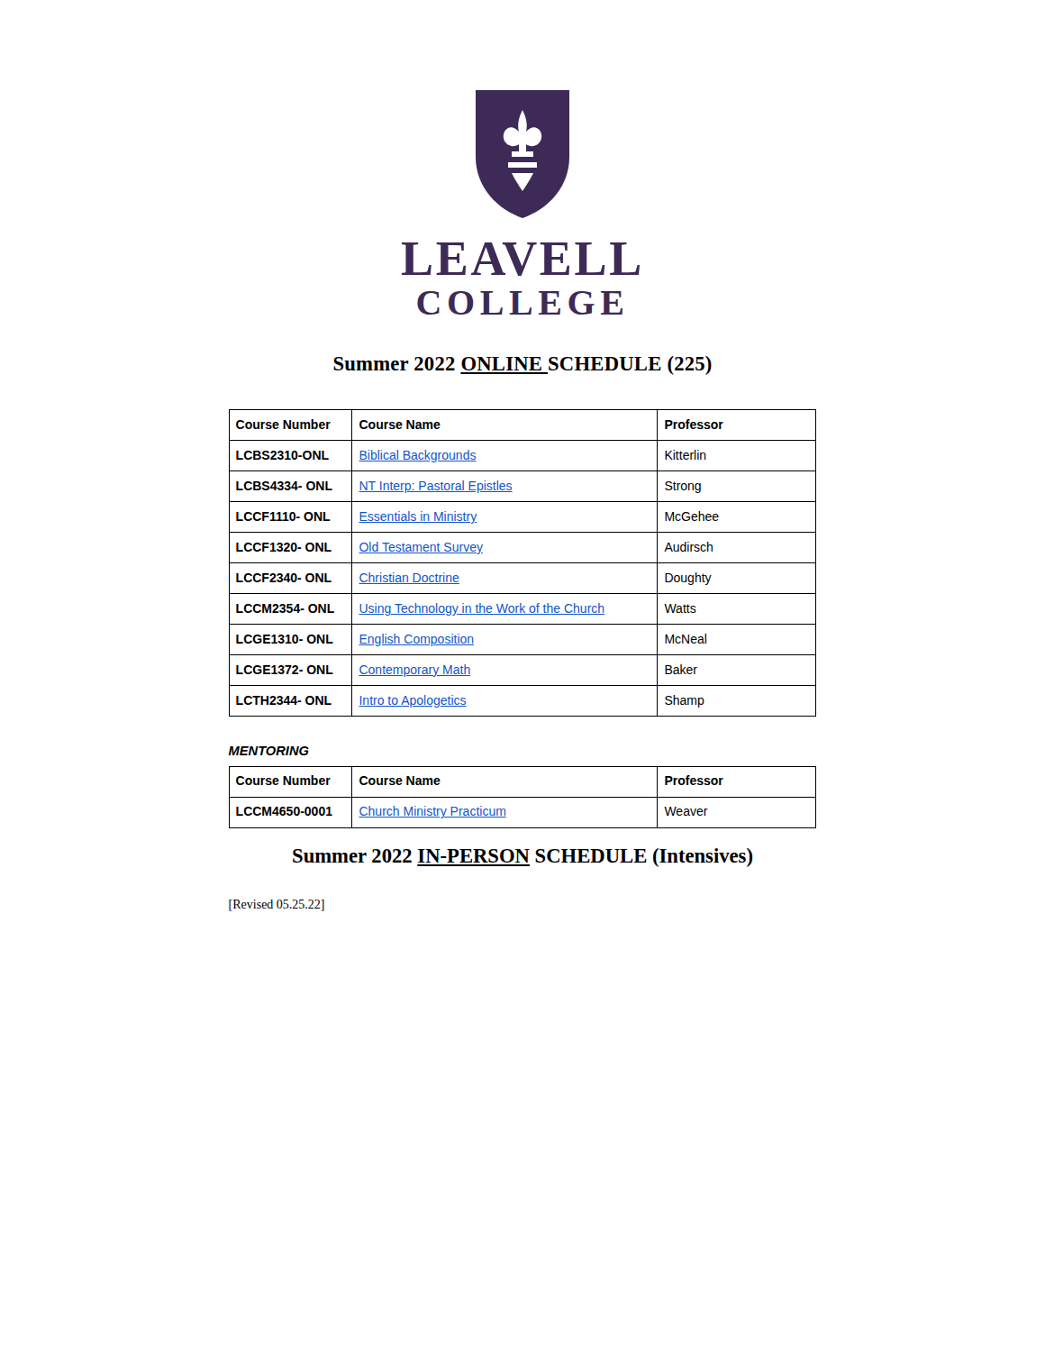LEAVELL
COLLEGE
Summer 2022 ONLINE SCHEDULE (225)
| Course Number | Course Name | Professor |
| --- | --- | --- |
| LCBS2310-ONL | Biblical Backgrounds | Kitterlin |
| LCBS4334- ONL | NT Interp: Pastoral Epistles | Strong |
| LCCF1110- ONL | Essentials in Ministry | McGehee |
| LCCF1320- ONL | Old Testament Survey | Audirsch |
| LCCF2340- ONL | Christian Doctrine | Doughty |
| LCCM2354- ONL | Using Technology in the Work of the Church | Watts |
| LCGE1310- ONL | English Composition | McNeal |
| LCGE1372- ONL | Contemporary Math | Baker |
| LCTH2344- ONL | Intro to Apologetics | Shamp |
MENTORING
| Course Number | Course Name | Professor |
| --- | --- | --- |
| LCCM4650-0001 | Church Ministry Practicum | Weaver |
Summer 2022 IN-PERSON SCHEDULE (Intensives)
[Revised 05.25.22]